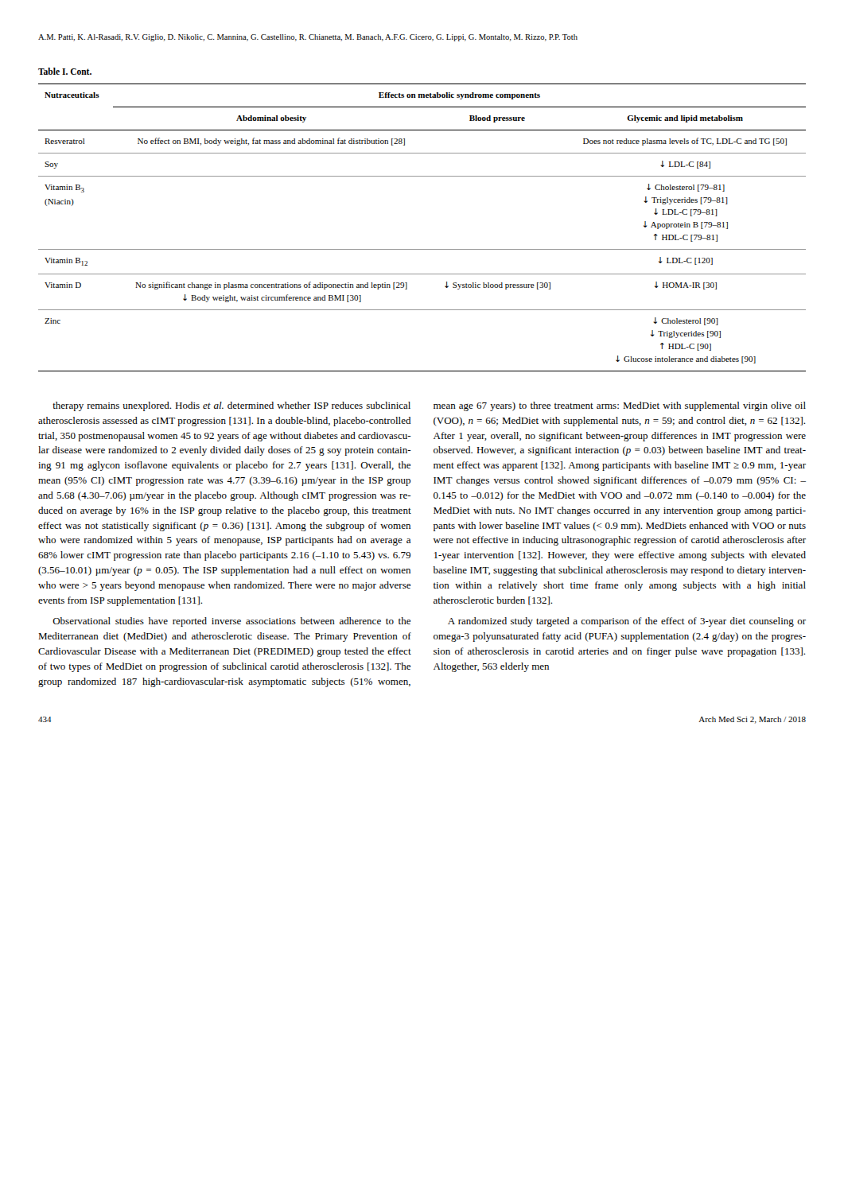A.M. Patti, K. Al-Rasadi, R.V. Giglio, D. Nikolic, C. Mannina, G. Castellino, R. Chianetta, M. Banach, A.F.G. Cicero, G. Lippi, G. Montalto, M. Rizzo, P.P. Toth
Table I. Cont.
| Nutraceuticals | Effects on metabolic syndrome components |
| --- | --- |
| Abdominal obesity | Blood pressure | Glycemic and lipid metabolism |
| Resveratrol | No effect on BMI, body weight, fat mass and abdominal fat distribution [28] | | Does not reduce plasma levels of TC, LDL-C and TG [50] |
| Soy | | | ↓ LDL-C [84] |
| Vitamin B 3 (Niacin) | | | ↓ Cholesterol [79–81] ↓ Triglycerides [79–81] ↓ LDL-C [79–81] ↓ Apoprotein B [79–81] ↑ HDL-C [79–81] |
| Vitamin B 12 | | | ↓ LDL-C [120] |
| Vitamin D | No significant change in plasma concentrations of adiponectin and leptin [29] ↓ Body weight, waist circumference and BMI [30] | ↓ Systolic blood pressure [30] | ↓ HOMA-IR [30] |
| Zinc | | | ↓ Cholesterol [90] ↓ Triglycerides [90] ↑ HDL-C [90] ↓ Glucose intolerance and diabetes [90] |
therapy remains unexplored. Hodis et al. determined whether ISP reduces subclinical atherosclerosis assessed as cIMT progression [131]. In a double-blind, placebo-controlled trial, 350 postmenopausal women 45 to 92 years of age without diabetes and cardiovascular disease were randomized to 2 evenly divided daily doses of 25 g soy protein containing 91 mg aglycon isoflavone equivalents or placebo for 2.7 years [131]. Overall, the mean (95% CI) cIMT progression rate was 4.77 (3.39–6.16) µm/year in the ISP group and 5.68 (4.30–7.06) µm/year in the placebo group. Although cIMT progression was reduced on average by 16% in the ISP group relative to the placebo group, this treatment effect was not statistically significant (p = 0.36) [131]. Among the subgroup of women who were randomized within 5 years of menopause, ISP participants had on average a 68% lower cIMT progression rate than placebo participants 2.16 (–1.10 to 5.43) vs. 6.79 (3.56–10.01) µm/year (p = 0.05). The ISP supplementation had a null effect on women who were > 5 years beyond menopause when randomized. There were no major adverse events from ISP supplementation [131].
Observational studies have reported inverse associations between adherence to the Mediterranean diet (MedDiet) and atherosclerotic disease. The Primary Prevention of Cardiovascular Disease with a Mediterranean Diet (PREDIMED) group tested the effect of two types of MedDiet on progression of subclinical carotid atherosclerosis [132]. The group randomized 187 high-cardiovascular-risk asymptomatic subjects (51% women, mean age 67 years) to three treatment arms: MedDiet with supplemental virgin olive oil (VOO), n = 66; MedDiet with supplemental nuts, n = 59; and control diet, n = 62 [132]. After 1 year, overall, no significant between-group differences in IMT progression were observed. However, a significant interaction (p = 0.03) between baseline IMT and treatment effect was apparent [132]. Among participants with baseline IMT ≥ 0.9 mm, 1-year IMT changes versus control showed significant differences of –0.079 mm (95% CI: –0.145 to –0.012) for the MedDiet with VOO and –0.072 mm (–0.140 to –0.004) for the MedDiet with nuts. No IMT changes occurred in any intervention group among participants with lower baseline IMT values (< 0.9 mm). MedDiets enhanced with VOO or nuts were not effective in inducing ultrasonographic regression of carotid atherosclerosis after 1-year intervention [132]. However, they were effective among subjects with elevated baseline IMT, suggesting that subclinical atherosclerosis may respond to dietary intervention within a relatively short time frame only among subjects with a high initial atherosclerotic burden [132].
A randomized study targeted a comparison of the effect of 3-year diet counseling or omega-3 polyunsaturated fatty acid (PUFA) supplementation (2.4 g/day) on the progression of atherosclerosis in carotid arteries and on finger pulse wave propagation [133]. Altogether, 563 elderly men
434
Arch Med Sci 2, March / 2018